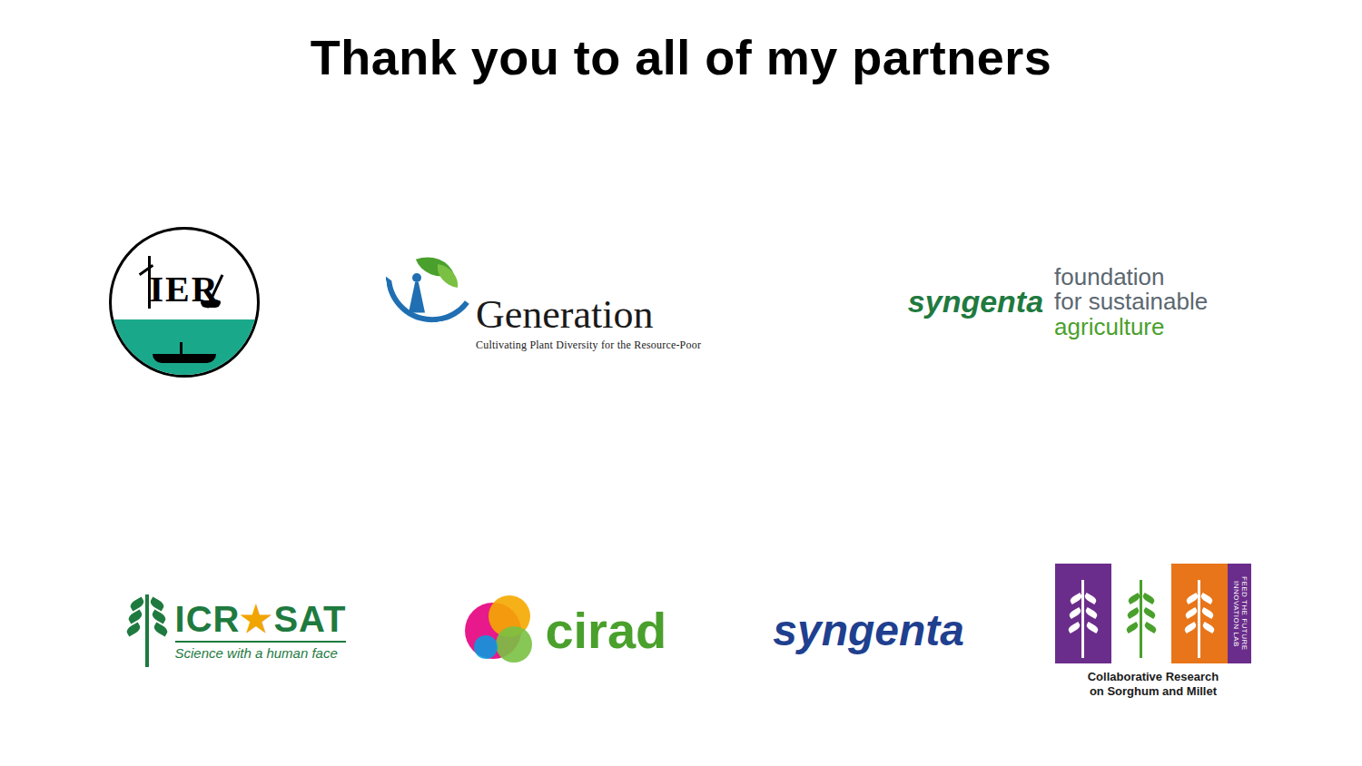Thank you to all of my partners
IER
Generation
Cultivating Plant Diversity for the Resource-Poor
syngenta
foundation
for sustainable
agriculture
ICR★SAT
Science with a human face
cirad
syngenta
FEED THE FUTURE INNOVATION LAB
Collaborative Research
on Sorghum and Millet